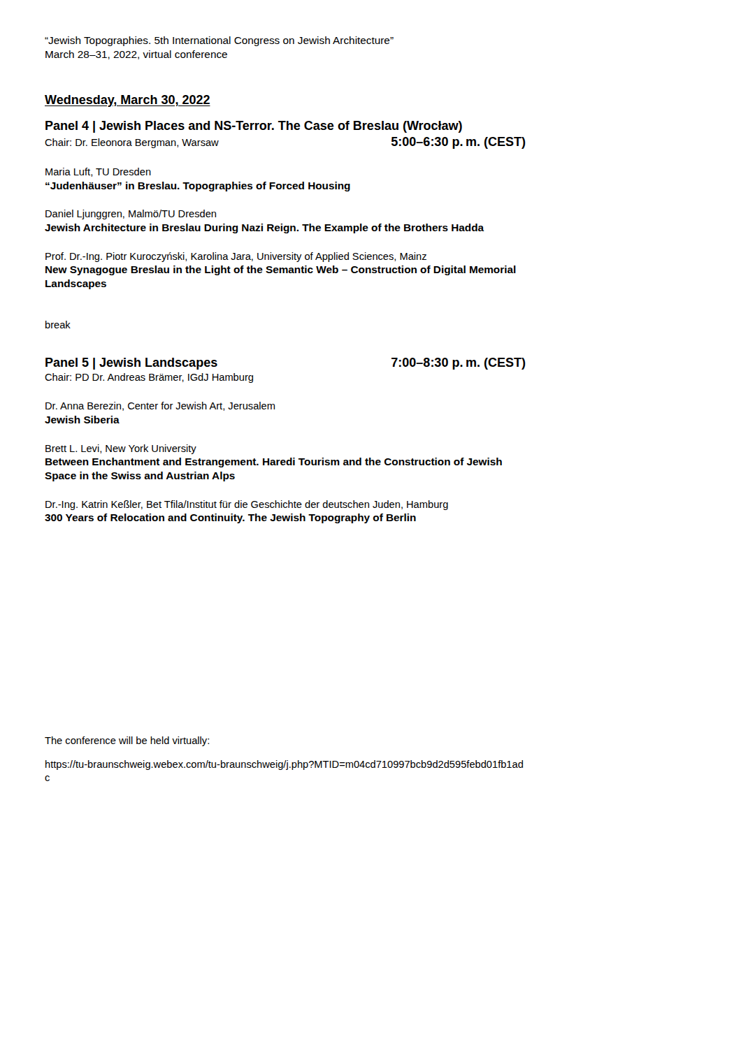“Jewish Topographies. 5th International Congress on Jewish Architecture”
March 28–31, 2022, virtual conference
Wednesday, March 30, 2022
Panel 4 | Jewish Places and NS-Terror. The Case of Breslau (Wrocław)
Chair: Dr. Eleonora Bergman, Warsaw 5:00–6:30 p. m. (CEST)
Maria Luft, TU Dresden
“Judenhäuser” in Breslau. Topographies of Forced Housing
Daniel Ljunggren, Malmö/TU Dresden
Jewish Architecture in Breslau During Nazi Reign. The Example of the Brothers Hadda
Prof. Dr.-Ing. Piotr Kuroczyński, Karolina Jara, University of Applied Sciences, Mainz
New Synagogue Breslau in the Light of the Semantic Web – Construction of Digital Memorial Landscapes
break
Panel 5 | Jewish Landscapes 7:00–8:30 p. m. (CEST)
Chair: PD Dr. Andreas Brämer, IGdJ Hamburg
Dr. Anna Berezin, Center for Jewish Art, Jerusalem
Jewish Siberia
Brett L. Levi, New York University
Between Enchantment and Estrangement. Haredi Tourism and the Construction of Jewish Space in the Swiss and Austrian Alps
Dr.-Ing. Katrin Keßler, Bet Tfila/Institut für die Geschichte der deutschen Juden, Hamburg
300 Years of Relocation and Continuity. The Jewish Topography of Berlin
The conference will be held virtually:
https://tu-braunschweig.webex.com/tu-braunschweig/j.php?MTID=m04cd710997bcb9d2d595febd01fb1adc